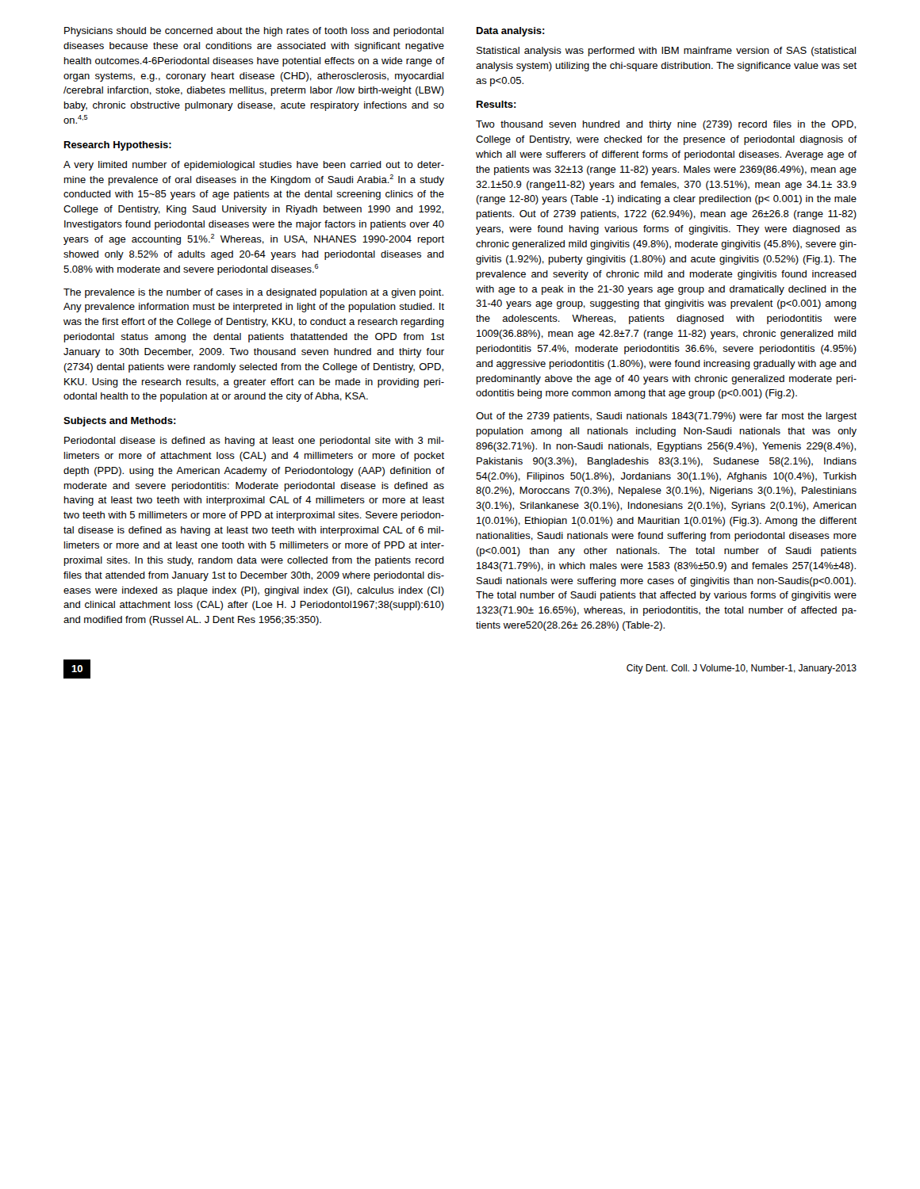Physicians should be concerned about the high rates of tooth loss and periodontal diseases because these oral conditions are associated with significant negative health outcomes.4-6Periodontal diseases have potential effects on a wide range of organ systems, e.g., coronary heart disease (CHD), atherosclerosis, myocardial /cerebral infarction, stoke, diabetes mellitus, preterm labor /low birth-weight (LBW) baby, chronic obstructive pulmonary disease, acute respiratory infections and so on.4,5
Research Hypothesis:
A very limited number of epidemiological studies have been carried out to determine the prevalence of oral diseases in the Kingdom of Saudi Arabia.2 In a study conducted with 15~85 years of age patients at the dental screening clinics of the College of Dentistry, King Saud University in Riyadh between 1990 and 1992, Investigators found periodontal diseases were the major factors in patients over 40 years of age accounting 51%.2 Whereas, in USA, NHANES 1990-2004 report showed only 8.52% of adults aged 20-64 years had periodontal diseases and 5.08% with moderate and severe periodontal diseases.6
The prevalence is the number of cases in a designated population at a given point. Any prevalence information must be interpreted in light of the population studied. It was the first effort of the College of Dentistry, KKU, to conduct a research regarding periodontal status among the dental patients thatattended the OPD from 1st January to 30th December, 2009. Two thousand seven hundred and thirty four (2734) dental patients were randomly selected from the College of Dentistry, OPD, KKU. Using the research results, a greater effort can be made in providing periodontal health to the population at or around the city of Abha, KSA.
Subjects and Methods:
Periodontal disease is defined as having at least one periodontal site with 3 millimeters or more of attachment loss (CAL) and 4 millimeters or more of pocket depth (PPD). using the American Academy of Periodontology (AAP) definition of moderate and severe periodontitis: Moderate periodontal disease is defined as having at least two teeth with interproximal CAL of 4 millimeters or more at least two teeth with 5 millimeters or more of PPD at interproximal sites. Severe periodontal disease is defined as having at least two teeth with interproximal CAL of 6 millimeters or more and at least one tooth with 5 millimeters or more of PPD at interproximal sites. In this study, random data were collected from the patients record files that attended from January 1st to December 30th, 2009 where periodontal diseases were indexed as plaque index (PI), gingival index (GI), calculus index (CI) and clinical attachment loss (CAL) after (Loe H. J Periodontol1967;38(suppl):610) and modified from (Russel AL. J Dent Res 1956;35:350).
Data analysis:
Statistical analysis was performed with IBM mainframe version of SAS (statistical analysis system) utilizing the chi-square distribution. The significance value was set as p<0.05.
Results:
Two thousand seven hundred and thirty nine (2739) record files in the OPD, College of Dentistry, were checked for the presence of periodontal diagnosis of which all were sufferers of different forms of periodontal diseases. Average age of the patients was 32±13 (range 11-82) years. Males were 2369(86.49%), mean age 32.1±50.9 (range11-82) years and females, 370 (13.51%), mean age 34.1± 33.9 (range 12-80) years (Table -1) indicating a clear predilection (p< 0.001) in the male patients. Out of 2739 patients, 1722 (62.94%), mean age 26±26.8 (range 11-82) years, were found having various forms of gingivitis. They were diagnosed as chronic generalized mild gingivitis (49.8%), moderate gingivitis (45.8%), severe gingivitis (1.92%), puberty gingivitis (1.80%) and acute gingivitis (0.52%) (Fig.1). The prevalence and severity of chronic mild and moderate gingivitis found increased with age to a peak in the 21-30 years age group and dramatically declined in the 31-40 years age group, suggesting that gingivitis was prevalent (p<0.001) among the adolescents. Whereas, patients diagnosed with periodontitis were 1009(36.88%), mean age 42.8±7.7 (range 11-82) years, chronic generalized mild periodontitis 57.4%, moderate periodontitis 36.6%, severe periodontitis (4.95%) and aggressive periodontitis (1.80%), were found increasing gradually with age and predominantly above the age of 40 years with chronic generalized moderate periodontitis being more common among that age group (p<0.001) (Fig.2).
Out of the 2739 patients, Saudi nationals 1843(71.79%) were far most the largest population among all nationals including Non-Saudi nationals that was only 896(32.71%). In non-Saudi nationals, Egyptians 256(9.4%), Yemenis 229(8.4%), Pakistanis 90(3.3%), Bangladeshis 83(3.1%), Sudanese 58(2.1%), Indians 54(2.0%), Filipinos 50(1.8%), Jordanians 30(1.1%), Afghanis 10(0.4%), Turkish 8(0.2%), Moroccans 7(0.3%), Nepalese 3(0.1%), Nigerians 3(0.1%), Palestinians 3(0.1%), Srilankanese 3(0.1%), Indonesians 2(0.1%), Syrians 2(0.1%), American 1(0.01%), Ethiopian 1(0.01%) and Mauritian 1(0.01%) (Fig.3). Among the different nationalities, Saudi nationals were found suffering from periodontal diseases more (p<0.001) than any other nationals. The total number of Saudi patients 1843(71.79%), in which males were 1583 (83%±50.9) and females 257(14%±48). Saudi nationals were suffering more cases of gingivitis than non-Saudis(p<0.001). The total number of Saudi patients that affected by various forms of gingivitis were 1323(71.90± 16.65%), whereas, in periodontitis, the total number of affected patients were520(28.26± 26.28%) (Table-2).
10 City Dent. Coll. J Volume-10, Number-1, January-2013